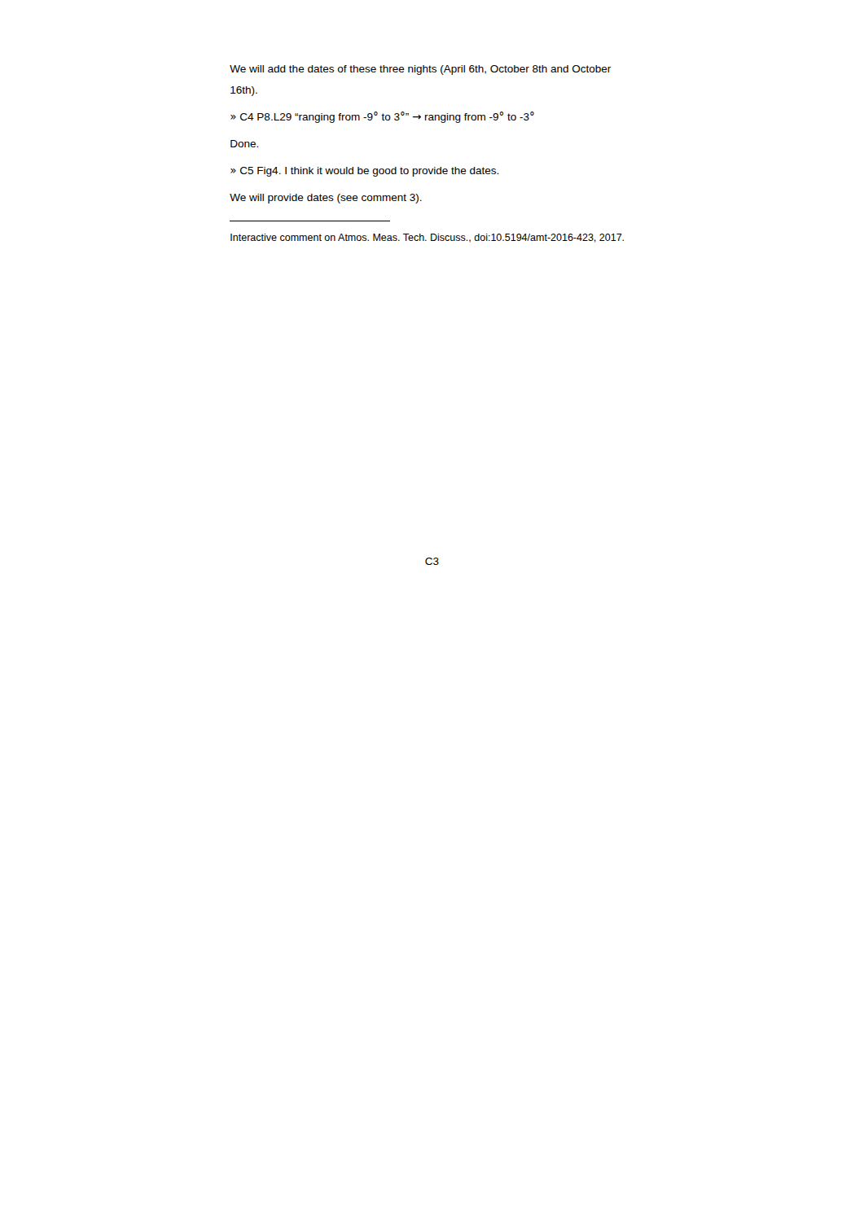We will add the dates of these three nights (April 6th, October 8th and October 16th).
» C4 P8.L29 “ranging from -9° to 3°” → ranging from -9° to -3°
Done.
» C5 Fig4. I think it would be good to provide the dates.
We will provide dates (see comment 3).
Interactive comment on Atmos. Meas. Tech. Discuss., doi:10.5194/amt-2016-423, 2017.
C3